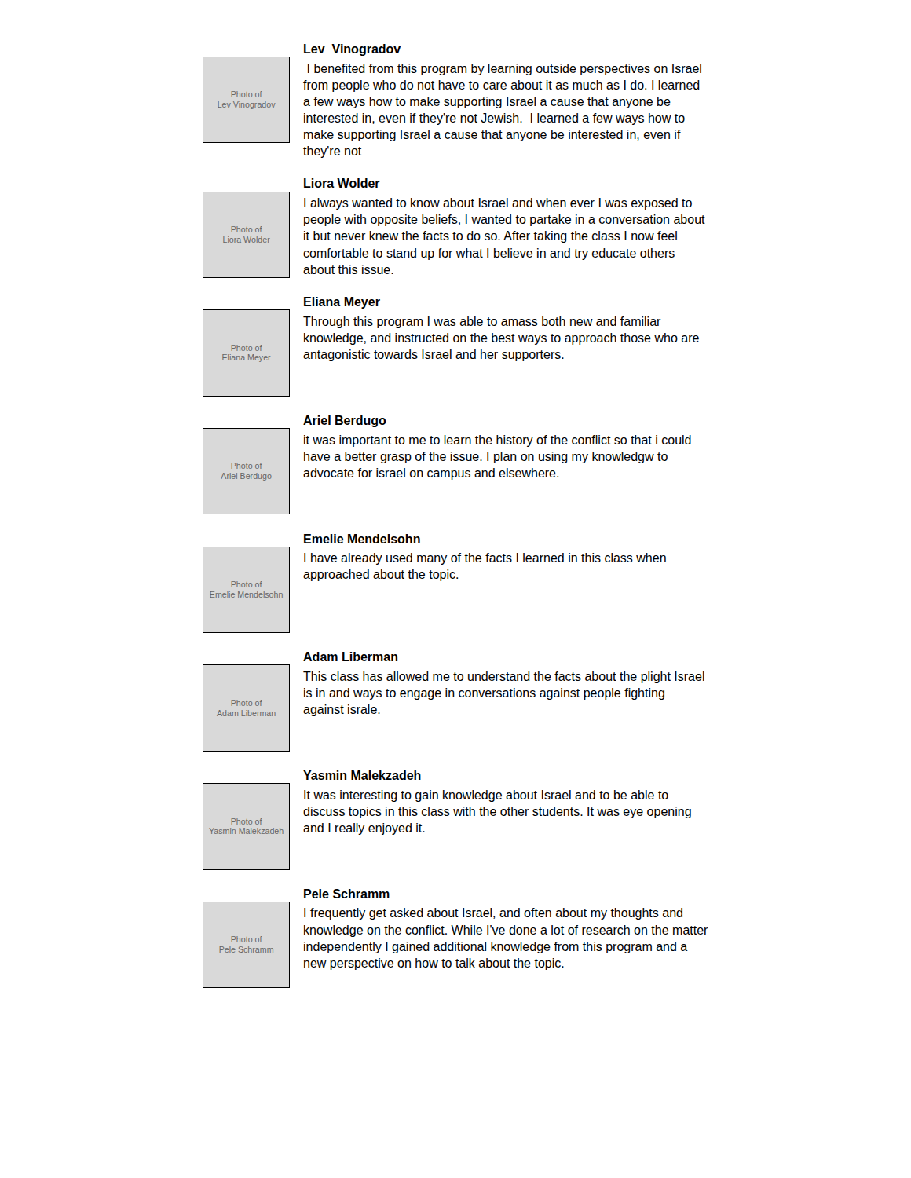Photo of
Lev Vinogradov
Lev Vinogradov
I benefited from this program by learning outside perspectives on Israel from people who do not have to care about it as much as I do. I learned a few ways how to make supporting Israel a cause that anyone be interested in, even if they're not Jewish. I learned a few ways how to make supporting Israel a cause that anyone be interested in, even if they're not
Photo of
Liora Wolder
Liora Wolder
I always wanted to know about Israel and when ever I was exposed to people with opposite beliefs, I wanted to partake in a conversation about it but never knew the facts to do so. After taking the class I now feel comfortable to stand up for what I believe in and try educate others about this issue.
Photo of
Eliana Meyer
Eliana Meyer
Through this program I was able to amass both new and familiar knowledge, and instructed on the best ways to approach those who are antagonistic towards Israel and her supporters.
Photo of
Ariel Berdugo
Ariel Berdugo
it was important to me to learn the history of the conflict so that i could have a better grasp of the issue. I plan on using my knowledgw to advocate for israel on campus and elsewhere.
Photo of
Emelie Mendelsohn
Emelie Mendelsohn
I have already used many of the facts I learned in this class when approached about the topic.
Photo of
Adam Liberman
Adam Liberman
This class has allowed me to understand the facts about the plight Israel is in and ways to engage in conversations against people fighting against israle.
Photo of
Yasmin Malekzadeh
Yasmin Malekzadeh
It was interesting to gain knowledge about Israel and to be able to discuss topics in this class with the other students. It was eye opening and I really enjoyed it.
Photo of
Pele Schramm
Pele Schramm
I frequently get asked about Israel, and often about my thoughts and knowledge on the conflict. While I've done a lot of research on the matter independently I gained additional knowledge from this program and a new perspective on how to talk about the topic.